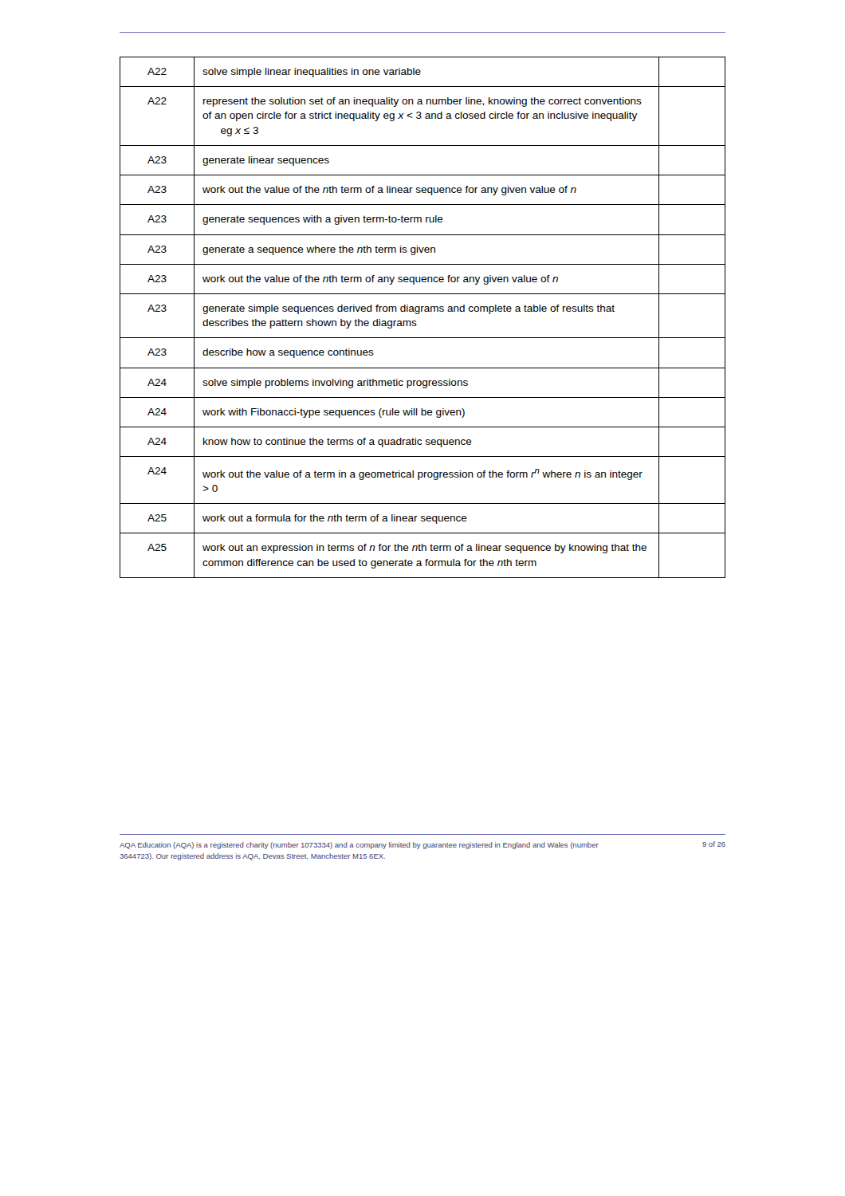| A22 | solve simple linear inequalities in one variable | |
| A22 | represent the solution set of an inequality on a number line, knowing the correct conventions of an open circle for a strict inequality eg x < 3 and a closed circle for an inclusive inequality eg x ≤ 3 | |
| A23 | generate linear sequences | |
| A23 | work out the value of the n th term of a linear sequence for any given value of n | |
| A23 | generate sequences with a given term-to-term rule | |
| A23 | generate a sequence where the n th term is given | |
| A23 | work out the value of the n th term of any sequence for any given value of n | |
| A23 | generate simple sequences derived from diagrams and complete a table of results that describes the pattern shown by the diagrams | |
| A23 | describe how a sequence continues | |
| A24 | solve simple problems involving arithmetic progressions | |
| A24 | work with Fibonacci-type sequences (rule will be given) | |
| A24 | know how to continue the terms of a quadratic sequence | |
| A24 | work out the value of a term in a geometrical progression of the form r n where n is an integer > 0 | |
| A25 | work out a formula for the n th term of a linear sequence | |
| A25 | work out an expression in terms of n for the n th term of a linear sequence by knowing that the common difference can be used to generate a formula for the n th term | |
AQA Education (AQA) is a registered charity (number 1073334) and a company limited by guarantee registered in England and Wales (number 3644723). Our registered address is AQA, Devas Street, Manchester M15 6EX.
9 of 26